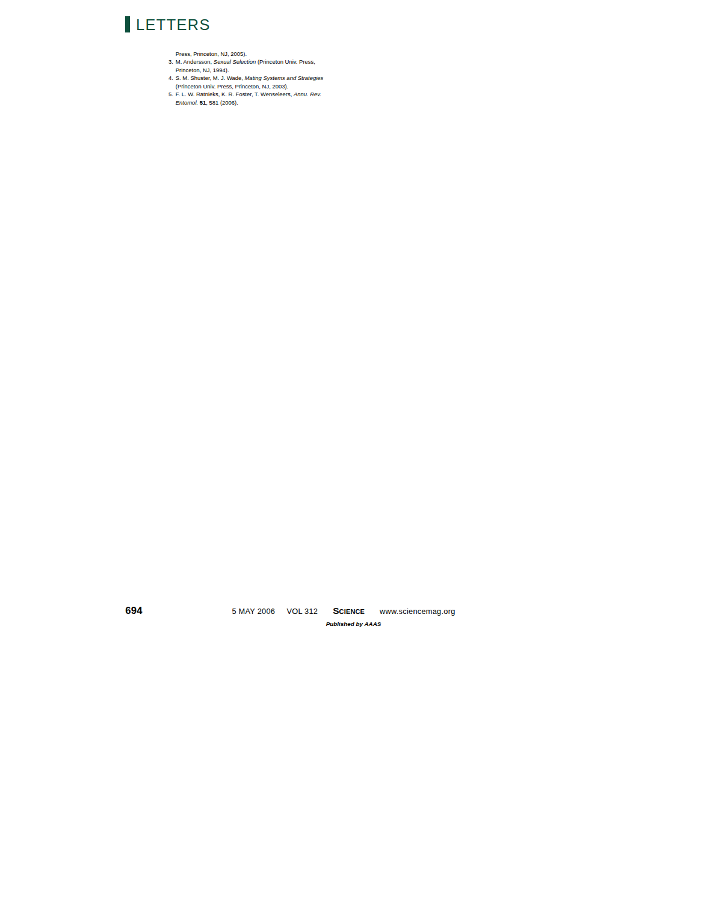LETTERS
Press, Princeton, NJ, 2005).
M. Andersson, Sexual Selection (Princeton Univ. Press, Princeton, NJ, 1994).
S. M. Shuster, M. J. Wade, Mating Systems and Strategies (Princeton Univ. Press, Princeton, NJ, 2003).
F. L. W. Ratnieks, K. R. Foster, T. Wenseleers, Annu. Rev. Entomol. 51, 581 (2006).
694 5 MAY 2006 VOL 312 Science www.sciencemag.org
Published by AAAS